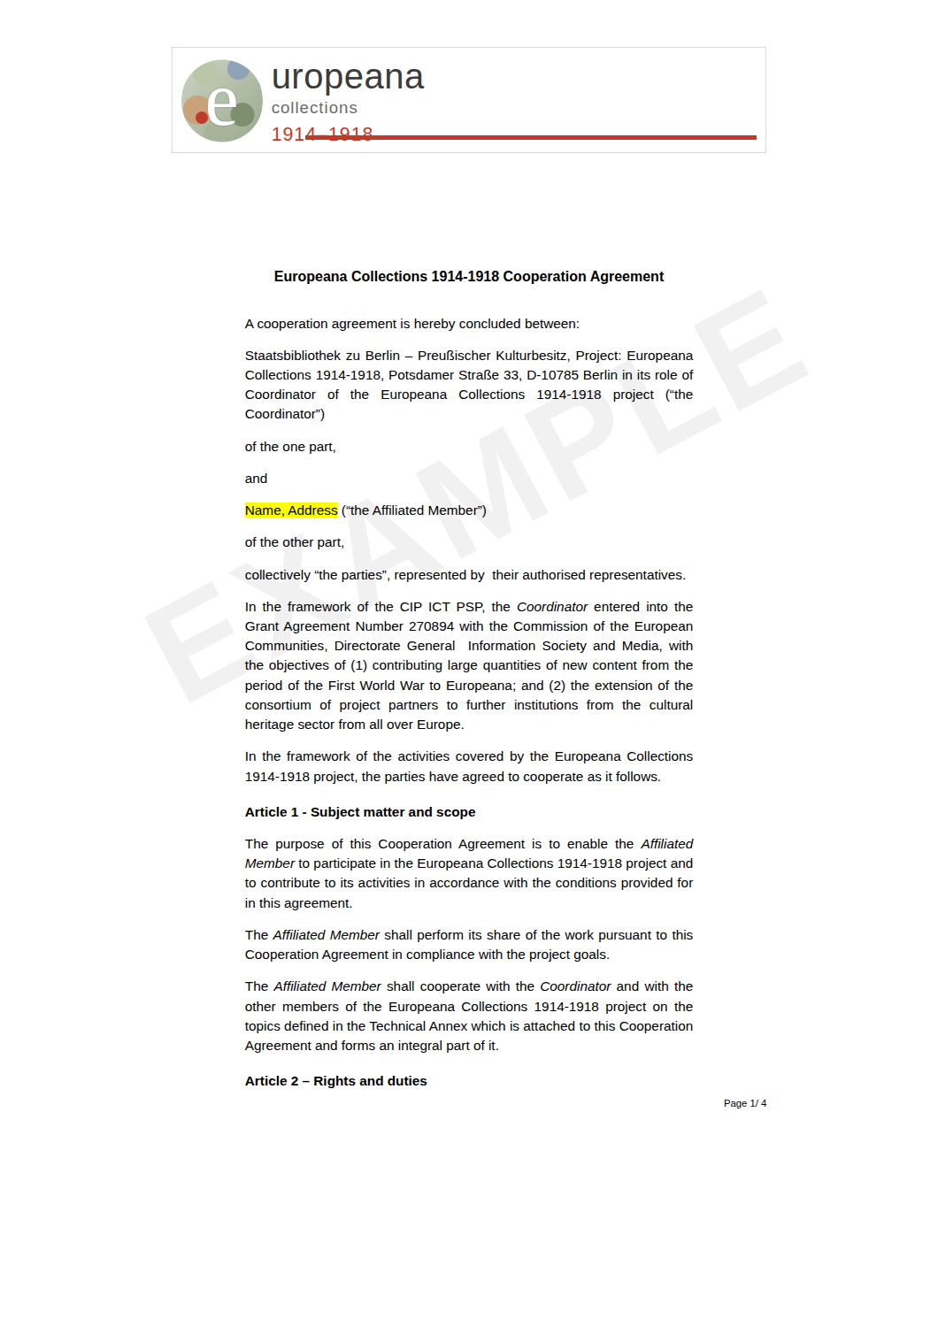e
uropeana
collections
1914–1918
EXAMPLE
Europeana Collections 1914-1918 Cooperation Agreement
A cooperation agreement is hereby concluded between:
Staatsbibliothek zu Berlin – Preußischer Kulturbesitz, Project: Europeana Collections 1914-1918, Potsdamer Straße 33, D-10785 Berlin in its role of Coordinator of the Europeana Collections 1914-1918 project (“the Coordinator”)
of the one part,
and
Name, Address (“the Affiliated Member”)
of the other part,
collectively “the parties”, represented by their authorised representatives.
In the framework of the CIP ICT PSP, the Coordinator entered into the Grant Agreement Number 270894 with the Commission of the European Communities, Directorate General Information Society and Media, with the objectives of (1) contributing large quantities of new content from the period of the First World War to Europeana; and (2) the extension of the consortium of project partners to further institutions from the cultural heritage sector from all over Europe.
In the framework of the activities covered by the Europeana Collections 1914-1918 project, the parties have agreed to cooperate as it follows.
Article 1 - Subject matter and scope
The purpose of this Cooperation Agreement is to enable the Affiliated Member to participate in the Europeana Collections 1914-1918 project and to contribute to its activities in accordance with the conditions provided for in this agreement.
The Affiliated Member shall perform its share of the work pursuant to this Cooperation Agreement in compliance with the project goals.
The Affiliated Member shall cooperate with the Coordinator and with the other members of the Europeana Collections 1914-1918 project on the topics defined in the Technical Annex which is attached to this Cooperation Agreement and forms an integral part of it.
Article 2 – Rights and duties
Page 1/ 4